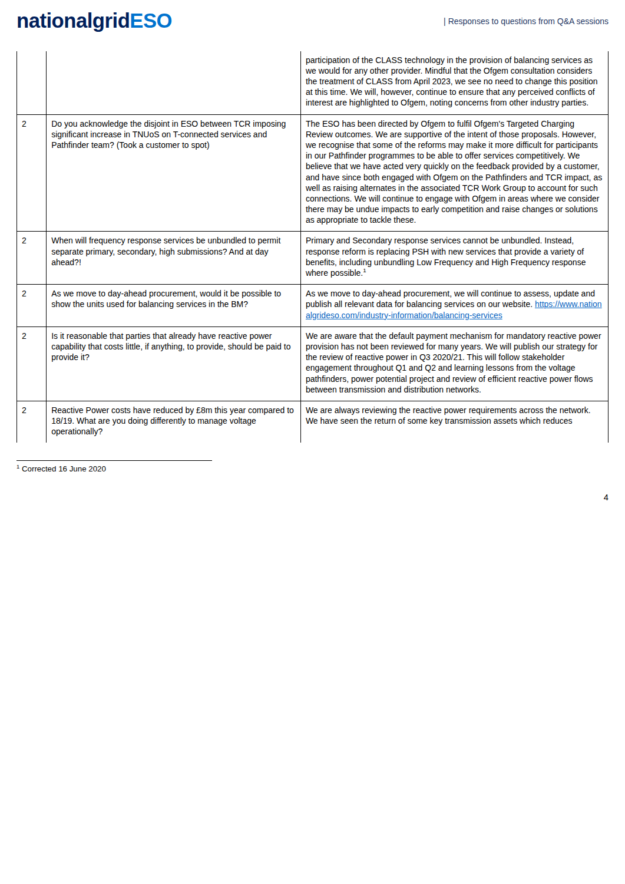national grid ESO
| Responses to questions from Q&A sessions
| | | participation of the CLASS technology in the provision of balancing services as we would for any other provider. Mindful that the Ofgem consultation considers the treatment of CLASS from April 2023, we see no need to change this position at this time. We will, however, continue to ensure that any perceived conflicts of interest are highlighted to Ofgem, noting concerns from other industry parties. |
| 2 | Do you acknowledge the disjoint in ESO between TCR imposing significant increase in TNUoS on T-connected services and Pathfinder team? (Took a customer to spot) | The ESO has been directed by Ofgem to fulfil Ofgem's Targeted Charging Review outcomes. We are supportive of the intent of those proposals. However, we recognise that some of the reforms may make it more difficult for participants in our Pathfinder programmes to be able to offer services competitively. We believe that we have acted very quickly on the feedback provided by a customer, and have since both engaged with Ofgem on the Pathfinders and TCR impact, as well as raising alternates in the associated TCR Work Group to account for such connections. We will continue to engage with Ofgem in areas where we consider there may be undue impacts to early competition and raise changes or solutions as appropriate to tackle these. |
| 2 | When will frequency response services be unbundled to permit separate primary, secondary, high submissions? And at day ahead?! | Primary and Secondary response services cannot be unbundled. Instead, response reform is replacing PSH with new services that provide a variety of benefits, including unbundling Low Frequency and High Frequency response where possible. 1 |
| 2 | As we move to day-ahead procurement, would it be possible to show the units used for balancing services in the BM? | As we move to day-ahead procurement, we will continue to assess, update and publish all relevant data for balancing services on our website. https://www.nationalgrideso.com/industry-information/balancing-services |
| 2 | Is it reasonable that parties that already have reactive power capability that costs little, if anything, to provide, should be paid to provide it? | We are aware that the default payment mechanism for mandatory reactive power provision has not been reviewed for many years. We will publish our strategy for the review of reactive power in Q3 2020/21. This will follow stakeholder engagement throughout Q1 and Q2 and learning lessons from the voltage pathfinders, power potential project and review of efficient reactive power flows between transmission and distribution networks. |
| 2 | Reactive Power costs have reduced by £8m this year compared to 18/19. What are you doing differently to manage voltage operationally? | We are always reviewing the reactive power requirements across the network. We have seen the return of some key transmission assets which reduces |
1 Corrected 16 June 2020
4